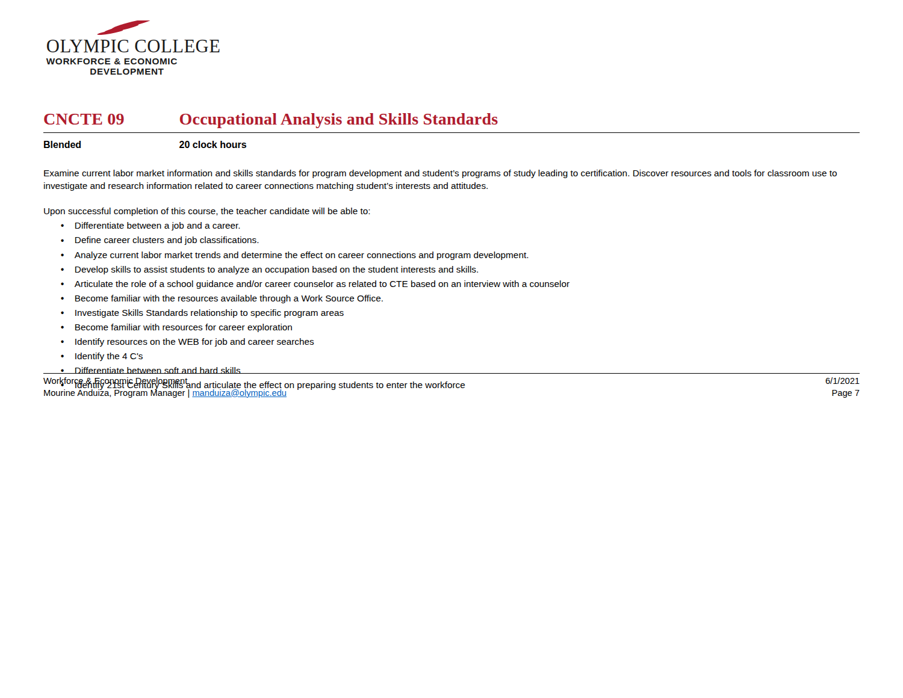OLYMPIC COLLEGE
WORKFORCE & ECONOMIC
DEVELOPMENT
CNCTE 09 Occupational Analysis and Skills Standards
Blended20 clock hours
Examine current labor market information and skills standards for program development and student’s programs of study leading to certification. Discover resources and tools for classroom use to investigate and research information related to career connections matching student’s interests and attitudes.
Upon successful completion of this course, the teacher candidate will be able to:
Differentiate between a job and a career.
Define career clusters and job classifications.
Analyze current labor market trends and determine the effect on career connections and program development.
Develop skills to assist students to analyze an occupation based on the student interests and skills.
Articulate the role of a school guidance and/or career counselor as related to CTE based on an interview with a counselor
Become familiar with the resources available through a Work Source Office.
Investigate Skills Standards relationship to specific program areas
Become familiar with resources for career exploration
Identify resources on the WEB for job and career searches
Identify the 4 C's
Differentiate between soft and hard skills
Identify 21st Century Skills and articulate the effect on preparing students to enter the workforce
Workforce & Economic Development
6/1/2021
Mourine Anduiza, Program Manager | manduiza@olympic.edu
Page 7